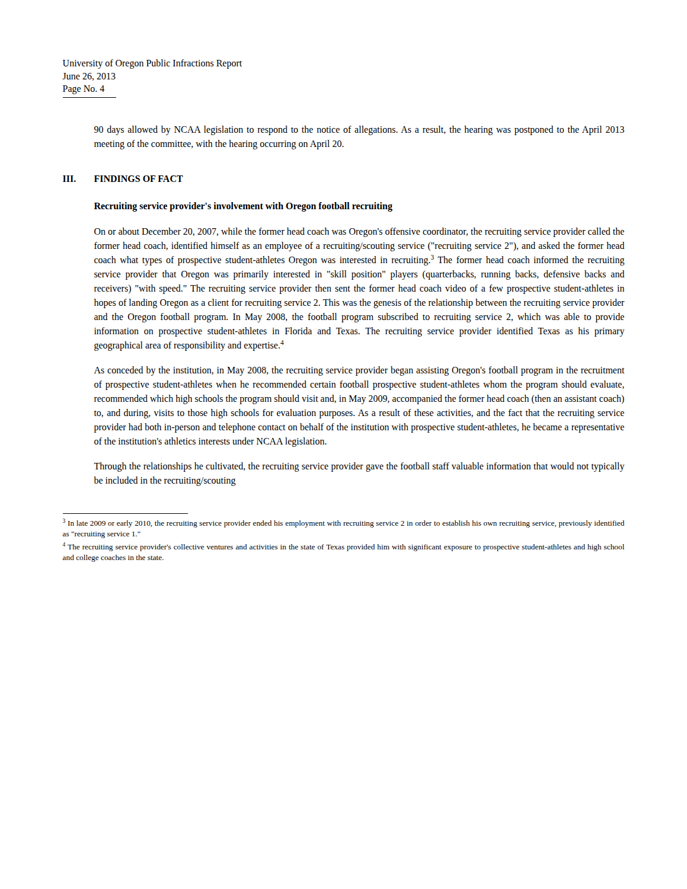University of Oregon Public Infractions Report
June 26, 2013
Page No. 4
90 days allowed by NCAA legislation to respond to the notice of allegations. As a result, the hearing was postponed to the April 2013 meeting of the committee, with the hearing occurring on April 20.
III. FINDINGS OF FACT
Recruiting service provider's involvement with Oregon football recruiting
On or about December 20, 2007, while the former head coach was Oregon's offensive coordinator, the recruiting service provider called the former head coach, identified himself as an employee of a recruiting/scouting service ("recruiting service 2"), and asked the former head coach what types of prospective student-athletes Oregon was interested in recruiting.3 The former head coach informed the recruiting service provider that Oregon was primarily interested in "skill position" players (quarterbacks, running backs, defensive backs and receivers) "with speed." The recruiting service provider then sent the former head coach video of a few prospective student-athletes in hopes of landing Oregon as a client for recruiting service 2. This was the genesis of the relationship between the recruiting service provider and the Oregon football program. In May 2008, the football program subscribed to recruiting service 2, which was able to provide information on prospective student-athletes in Florida and Texas. The recruiting service provider identified Texas as his primary geographical area of responsibility and expertise.4
As conceded by the institution, in May 2008, the recruiting service provider began assisting Oregon's football program in the recruitment of prospective student-athletes when he recommended certain football prospective student-athletes whom the program should evaluate, recommended which high schools the program should visit and, in May 2009, accompanied the former head coach (then an assistant coach) to, and during, visits to those high schools for evaluation purposes. As a result of these activities, and the fact that the recruiting service provider had both in-person and telephone contact on behalf of the institution with prospective student-athletes, he became a representative of the institution's athletics interests under NCAA legislation.
Through the relationships he cultivated, the recruiting service provider gave the football staff valuable information that would not typically be included in the recruiting/scouting
3 In late 2009 or early 2010, the recruiting service provider ended his employment with recruiting service 2 in order to establish his own recruiting service, previously identified as "recruiting service 1."
4 The recruiting service provider's collective ventures and activities in the state of Texas provided him with significant exposure to prospective student-athletes and high school and college coaches in the state.